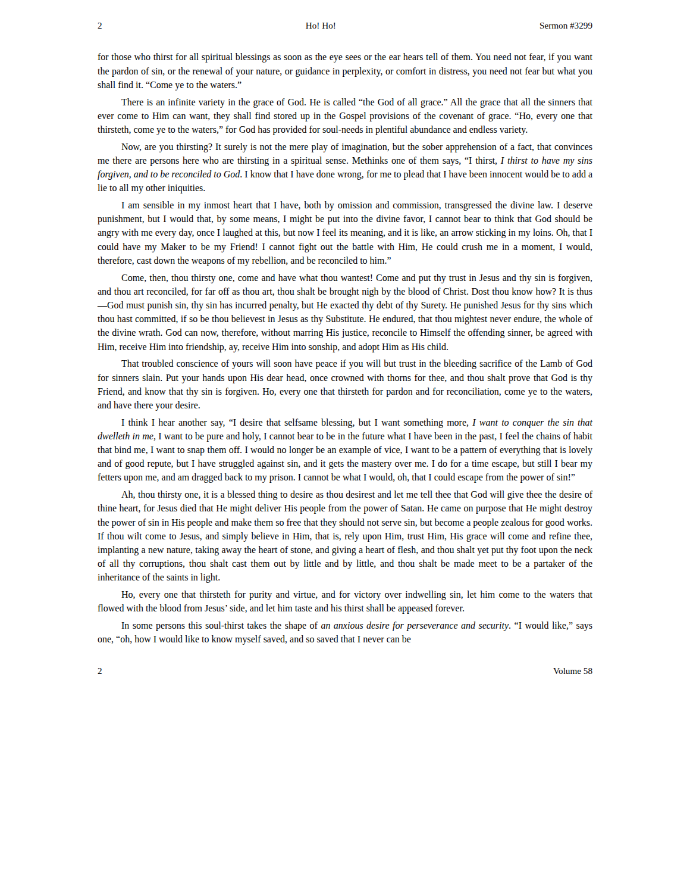2 Ho! Ho! Sermon #3299
for those who thirst for all spiritual blessings as soon as the eye sees or the ear hears tell of them. You need not fear, if you want the pardon of sin, or the renewal of your nature, or guidance in perplexity, or comfort in distress, you need not fear but what you shall find it. “Come ye to the waters.”
There is an infinite variety in the grace of God. He is called “the God of all grace.” All the grace that all the sinners that ever come to Him can want, they shall find stored up in the Gospel provisions of the covenant of grace. “Ho, every one that thirsteth, come ye to the waters,” for God has provided for soul-needs in plentiful abundance and endless variety.
Now, are you thirsting? It surely is not the mere play of imagination, but the sober apprehension of a fact, that convinces me there are persons here who are thirsting in a spiritual sense. Methinks one of them says, “I thirst, I thirst to have my sins forgiven, and to be reconciled to God. I know that I have done wrong, for me to plead that I have been innocent would be to add a lie to all my other iniquities.
I am sensible in my inmost heart that I have, both by omission and commission, transgressed the divine law. I deserve punishment, but I would that, by some means, I might be put into the divine favor, I cannot bear to think that God should be angry with me every day, once I laughed at this, but now I feel its meaning, and it is like, an arrow sticking in my loins. Oh, that I could have my Maker to be my Friend! I cannot fight out the battle with Him, He could crush me in a moment, I would, therefore, cast down the weapons of my rebellion, and be reconciled to him.”
Come, then, thou thirsty one, come and have what thou wantest! Come and put thy trust in Jesus and thy sin is forgiven, and thou art reconciled, for far off as thou art, thou shalt be brought nigh by the blood of Christ. Dost thou know how? It is thus—God must punish sin, thy sin has incurred penalty, but He exacted thy debt of thy Surety. He punished Jesus for thy sins which thou hast committed, if so be thou believest in Jesus as thy Substitute. He endured, that thou mightest never endure, the whole of the divine wrath. God can now, therefore, without marring His justice, reconcile to Himself the offending sinner, be agreed with Him, receive Him into friendship, ay, receive Him into sonship, and adopt Him as His child.
That troubled conscience of yours will soon have peace if you will but trust in the bleeding sacrifice of the Lamb of God for sinners slain. Put your hands upon His dear head, once crowned with thorns for thee, and thou shalt prove that God is thy Friend, and know that thy sin is forgiven. Ho, every one that thirsteth for pardon and for reconciliation, come ye to the waters, and have there your desire.
I think I hear another say, “I desire that selfsame blessing, but I want something more, I want to conquer the sin that dwelleth in me, I want to be pure and holy, I cannot bear to be in the future what I have been in the past, I feel the chains of habit that bind me, I want to snap them off. I would no longer be an example of vice, I want to be a pattern of everything that is lovely and of good repute, but I have struggled against sin, and it gets the mastery over me. I do for a time escape, but still I bear my fetters upon me, and am dragged back to my prison. I cannot be what I would, oh, that I could escape from the power of sin!”
Ah, thou thirsty one, it is a blessed thing to desire as thou desirest and let me tell thee that God will give thee the desire of thine heart, for Jesus died that He might deliver His people from the power of Satan. He came on purpose that He might destroy the power of sin in His people and make them so free that they should not serve sin, but become a people zealous for good works. If thou wilt come to Jesus, and simply believe in Him, that is, rely upon Him, trust Him, His grace will come and refine thee, implanting a new nature, taking away the heart of stone, and giving a heart of flesh, and thou shalt yet put thy foot upon the neck of all thy corruptions, thou shalt cast them out by little and by little, and thou shalt be made meet to be a partaker of the inheritance of the saints in light.
Ho, every one that thirsteth for purity and virtue, and for victory over indwelling sin, let him come to the waters that flowed with the blood from Jesus’ side, and let him taste and his thirst shall be appeased forever.
In some persons this soul-thirst takes the shape of an anxious desire for perseverance and security. “I would like,” says one, “oh, how I would like to know myself saved, and so saved that I never can be
2 Volume 58